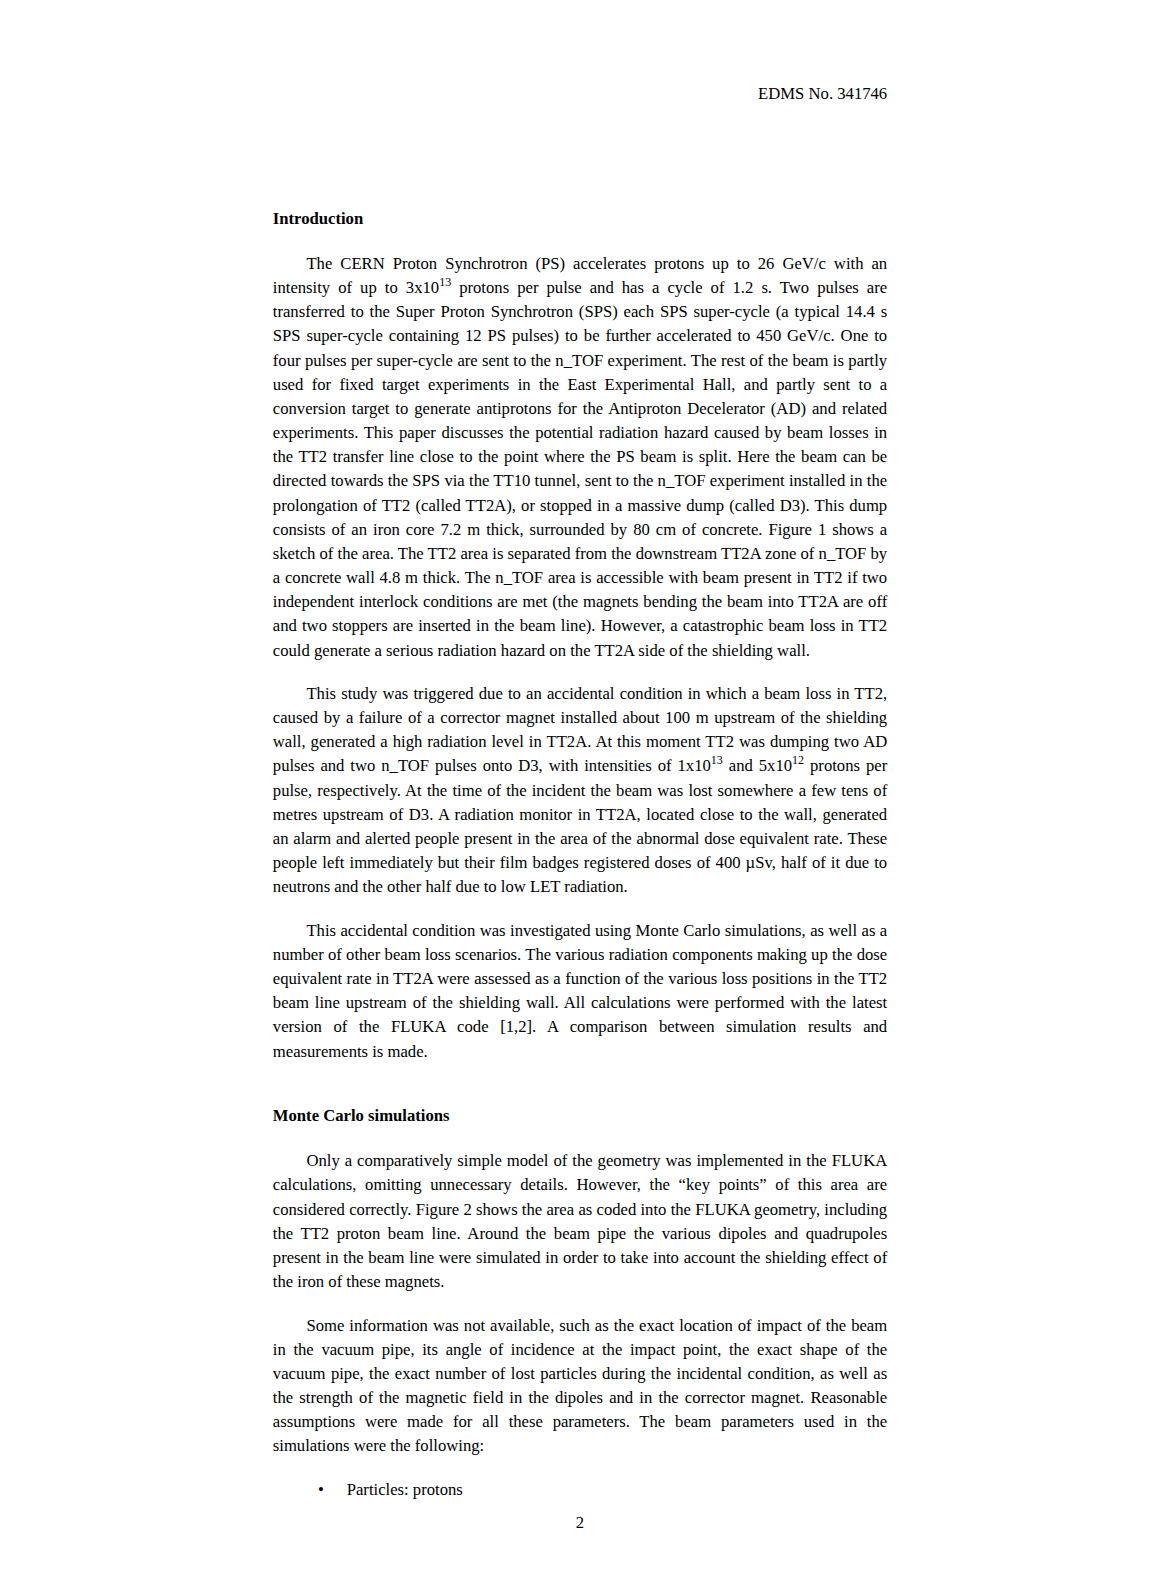EDMS No. 341746
Introduction
The CERN Proton Synchrotron (PS) accelerates protons up to 26 GeV/c with an intensity of up to 3x1013 protons per pulse and has a cycle of 1.2 s. Two pulses are transferred to the Super Proton Synchrotron (SPS) each SPS super-cycle (a typical 14.4 s SPS super-cycle containing 12 PS pulses) to be further accelerated to 450 GeV/c. One to four pulses per super-cycle are sent to the n_TOF experiment. The rest of the beam is partly used for fixed target experiments in the East Experimental Hall, and partly sent to a conversion target to generate antiprotons for the Antiproton Decelerator (AD) and related experiments. This paper discusses the potential radiation hazard caused by beam losses in the TT2 transfer line close to the point where the PS beam is split. Here the beam can be directed towards the SPS via the TT10 tunnel, sent to the n_TOF experiment installed in the prolongation of TT2 (called TT2A), or stopped in a massive dump (called D3). This dump consists of an iron core 7.2 m thick, surrounded by 80 cm of concrete. Figure 1 shows a sketch of the area. The TT2 area is separated from the downstream TT2A zone of n_TOF by a concrete wall 4.8 m thick. The n_TOF area is accessible with beam present in TT2 if two independent interlock conditions are met (the magnets bending the beam into TT2A are off and two stoppers are inserted in the beam line). However, a catastrophic beam loss in TT2 could generate a serious radiation hazard on the TT2A side of the shielding wall.
This study was triggered due to an accidental condition in which a beam loss in TT2, caused by a failure of a corrector magnet installed about 100 m upstream of the shielding wall, generated a high radiation level in TT2A. At this moment TT2 was dumping two AD pulses and two n_TOF pulses onto D3, with intensities of 1x1013 and 5x1012 protons per pulse, respectively. At the time of the incident the beam was lost somewhere a few tens of metres upstream of D3. A radiation monitor in TT2A, located close to the wall, generated an alarm and alerted people present in the area of the abnormal dose equivalent rate. These people left immediately but their film badges registered doses of 400 µSv, half of it due to neutrons and the other half due to low LET radiation.
This accidental condition was investigated using Monte Carlo simulations, as well as a number of other beam loss scenarios. The various radiation components making up the dose equivalent rate in TT2A were assessed as a function of the various loss positions in the TT2 beam line upstream of the shielding wall. All calculations were performed with the latest version of the FLUKA code [1,2]. A comparison between simulation results and measurements is made.
Monte Carlo simulations
Only a comparatively simple model of the geometry was implemented in the FLUKA calculations, omitting unnecessary details. However, the “key points” of this area are considered correctly. Figure 2 shows the area as coded into the FLUKA geometry, including the TT2 proton beam line. Around the beam pipe the various dipoles and quadrupoles present in the beam line were simulated in order to take into account the shielding effect of the iron of these magnets.
Some information was not available, such as the exact location of impact of the beam in the vacuum pipe, its angle of incidence at the impact point, the exact shape of the vacuum pipe, the exact number of lost particles during the incidental condition, as well as the strength of the magnetic field in the dipoles and in the corrector magnet. Reasonable assumptions were made for all these parameters. The beam parameters used in the simulations were the following:
Particles: protons
2